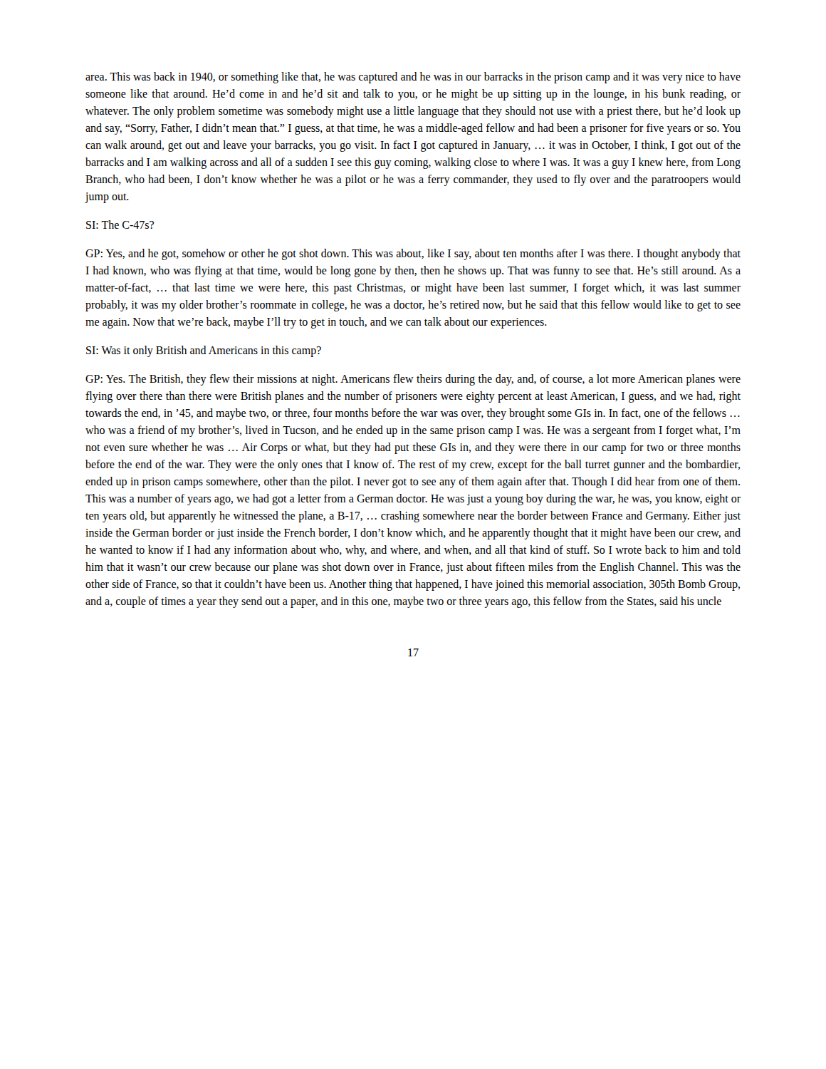area. This was back in 1940, or something like that, he was captured and he was in our barracks in the prison camp and it was very nice to have someone like that around. He’d come in and he’d sit and talk to you, or he might be up sitting up in the lounge, in his bunk reading, or whatever. The only problem sometime was somebody might use a little language that they should not use with a priest there, but he’d look up and say, “Sorry, Father, I didn’t mean that.” I guess, at that time, he was a middle-aged fellow and had been a prisoner for five years or so. You can walk around, get out and leave your barracks, you go visit. In fact I got captured in January, … it was in October, I think, I got out of the barracks and I am walking across and all of a sudden I see this guy coming, walking close to where I was. It was a guy I knew here, from Long Branch, who had been, I don’t know whether he was a pilot or he was a ferry commander, they used to fly over and the paratroopers would jump out.
SI: The C-47s?
GP: Yes, and he got, somehow or other he got shot down. This was about, like I say, about ten months after I was there. I thought anybody that I had known, who was flying at that time, would be long gone by then, then he shows up. That was funny to see that. He’s still around. As a matter-of-fact, … that last time we were here, this past Christmas, or might have been last summer, I forget which, it was last summer probably, it was my older brother’s roommate in college, he was a doctor, he’s retired now, but he said that this fellow would like to get to see me again. Now that we’re back, maybe I’ll try to get in touch, and we can talk about our experiences.
SI: Was it only British and Americans in this camp?
GP: Yes. The British, they flew their missions at night. Americans flew theirs during the day, and, of course, a lot more American planes were flying over there than there were British planes and the number of prisoners were eighty percent at least American, I guess, and we had, right towards the end, in ’45, and maybe two, or three, four months before the war was over, they brought some GIs in. In fact, one of the fellows … who was a friend of my brother’s, lived in Tucson, and he ended up in the same prison camp I was. He was a sergeant from I forget what, I’m not even sure whether he was … Air Corps or what, but they had put these GIs in, and they were there in our camp for two or three months before the end of the war. They were the only ones that I know of. The rest of my crew, except for the ball turret gunner and the bombardier, ended up in prison camps somewhere, other than the pilot. I never got to see any of them again after that. Though I did hear from one of them. This was a number of years ago, we had got a letter from a German doctor. He was just a young boy during the war, he was, you know, eight or ten years old, but apparently he witnessed the plane, a B-17, … crashing somewhere near the border between France and Germany. Either just inside the German border or just inside the French border, I don’t know which, and he apparently thought that it might have been our crew, and he wanted to know if I had any information about who, why, and where, and when, and all that kind of stuff. So I wrote back to him and told him that it wasn’t our crew because our plane was shot down over in France, just about fifteen miles from the English Channel. This was the other side of France, so that it couldn’t have been us. Another thing that happened, I have joined this memorial association, 305th Bomb Group, and a, couple of times a year they send out a paper, and in this one, maybe two or three years ago, this fellow from the States, said his uncle
17